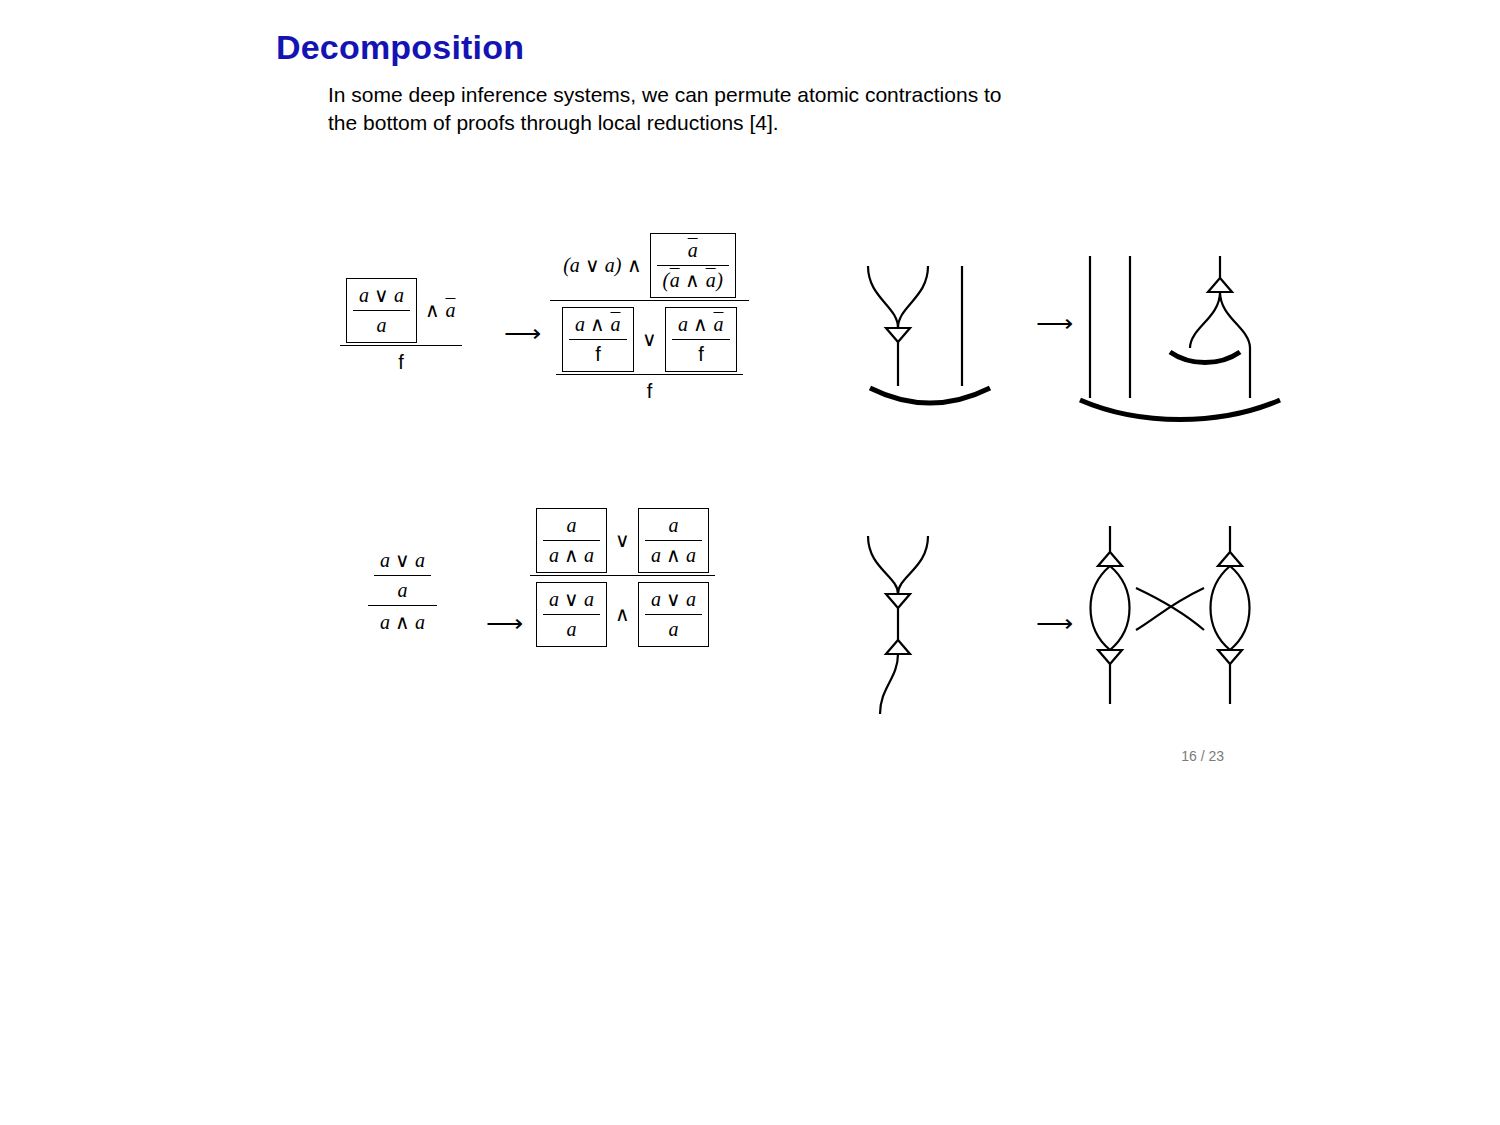Decomposition
In some deep inference systems, we can permute atomic contractions to the bottom of proofs through local reductions [4].
a ∨ a a ∧ a f
⟶
(a ∨ a) ∧ a (a ∧ a) a ∧ a f ∨ a ∧ a f f
⟶
a ∨ a a a ∧ a
⟶
a a ∧ a ∨ a a ∧ a a ∨ a a ∧ a ∨ a a
⟶
16 / 23